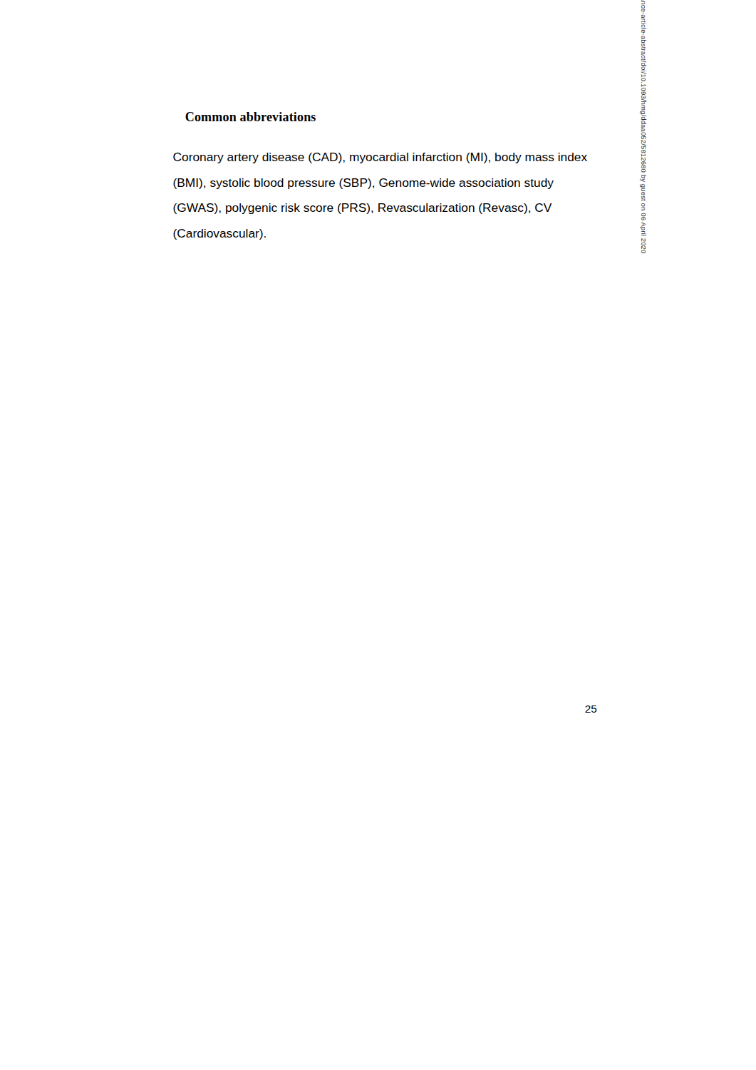Downloaded from https://academic.oup.com/hmg/advance-article-abstract/doi/10.1093/hmg/ddaa052/5812680 by guest on 06 April 2020
Common abbreviations
Coronary artery disease (CAD), myocardial infarction (MI), body mass index (BMI), systolic blood pressure (SBP), Genome-wide association study (GWAS), polygenic risk score (PRS), Revascularization (Revasc), CV (Cardiovascular).
25